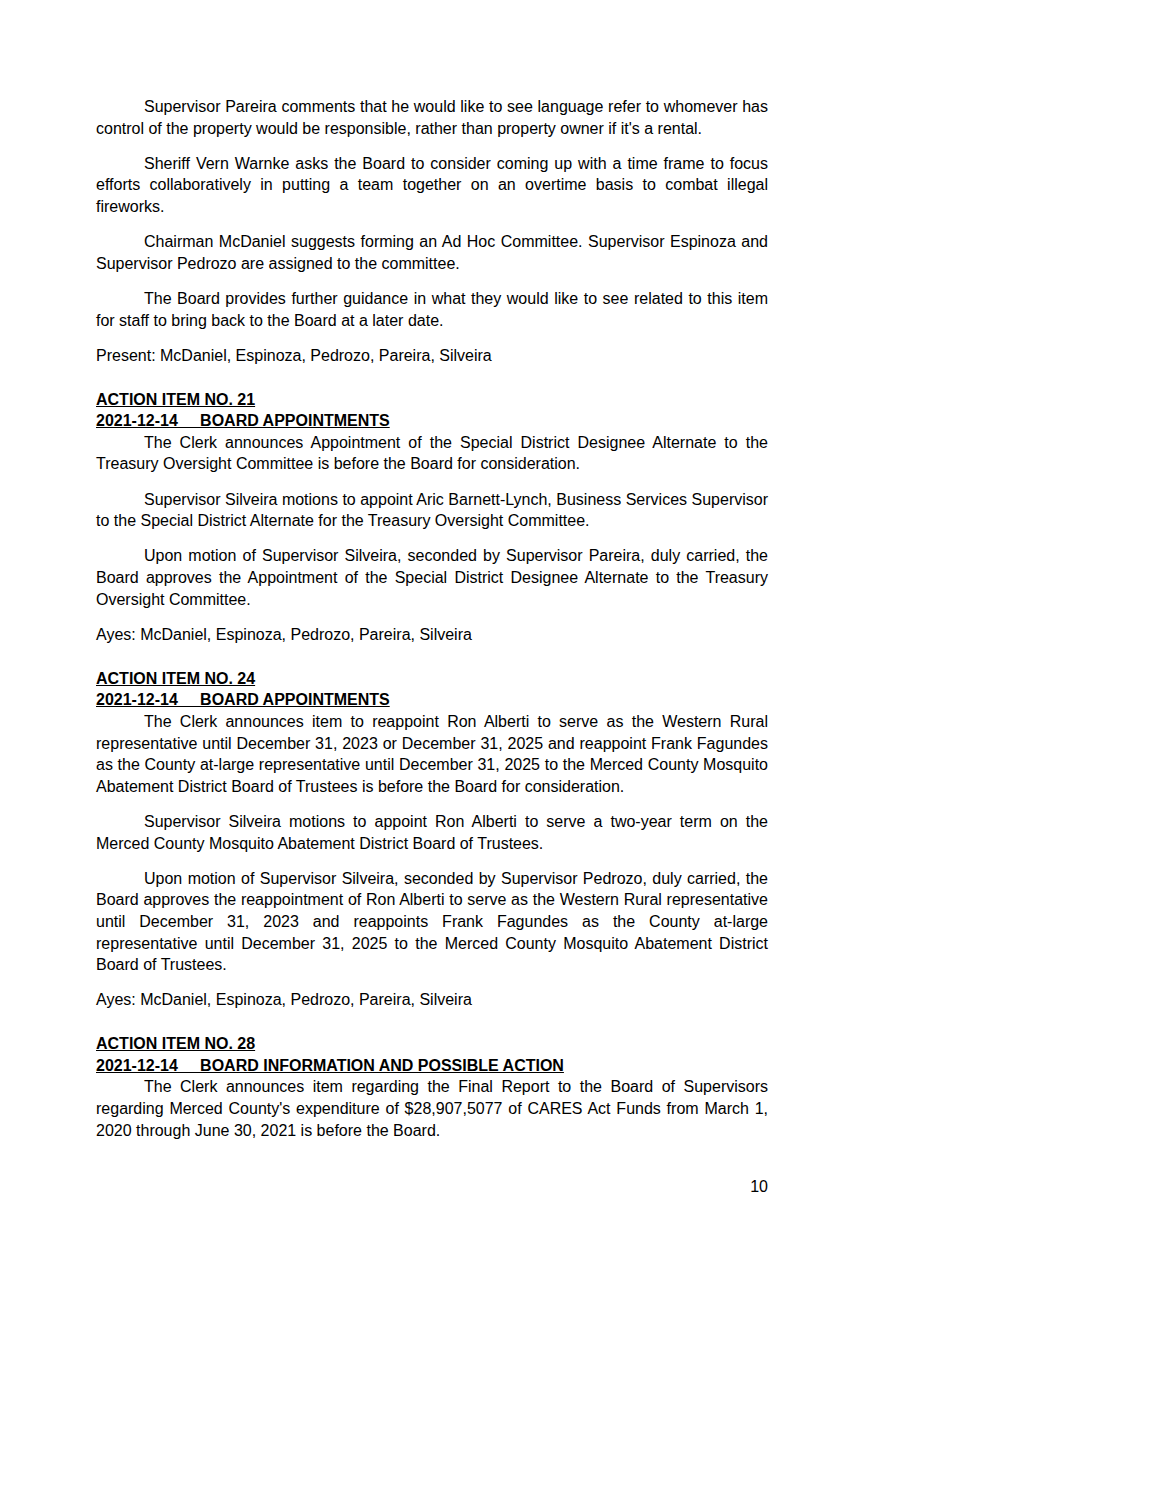Supervisor Pareira comments that he would like to see language refer to whomever has control of the property would be responsible, rather than property owner if it's a rental.
Sheriff Vern Warnke asks the Board to consider coming up with a time frame to focus efforts collaboratively in putting a team together on an overtime basis to combat illegal fireworks.
Chairman McDaniel suggests forming an Ad Hoc Committee. Supervisor Espinoza and Supervisor Pedrozo are assigned to the committee.
The Board provides further guidance in what they would like to see related to this item for staff to bring back to the Board at a later date.
Present: McDaniel, Espinoza, Pedrozo, Pareira, Silveira
ACTION ITEM NO. 21
2021-12-14 BOARD APPOINTMENTS
The Clerk announces Appointment of the Special District Designee Alternate to the Treasury Oversight Committee is before the Board for consideration.
Supervisor Silveira motions to appoint Aric Barnett-Lynch, Business Services Supervisor to the Special District Alternate for the Treasury Oversight Committee.
Upon motion of Supervisor Silveira, seconded by Supervisor Pareira, duly carried, the Board approves the Appointment of the Special District Designee Alternate to the Treasury Oversight Committee.
Ayes: McDaniel, Espinoza, Pedrozo, Pareira, Silveira
ACTION ITEM NO. 24
2021-12-14 BOARD APPOINTMENTS
The Clerk announces item to reappoint Ron Alberti to serve as the Western Rural representative until December 31, 2023 or December 31, 2025 and reappoint Frank Fagundes as the County at-large representative until December 31, 2025 to the Merced County Mosquito Abatement District Board of Trustees is before the Board for consideration.
Supervisor Silveira motions to appoint Ron Alberti to serve a two-year term on the Merced County Mosquito Abatement District Board of Trustees.
Upon motion of Supervisor Silveira, seconded by Supervisor Pedrozo, duly carried, the Board approves the reappointment of Ron Alberti to serve as the Western Rural representative until December 31, 2023 and reappoints Frank Fagundes as the County at-large representative until December 31, 2025 to the Merced County Mosquito Abatement District Board of Trustees.
Ayes: McDaniel, Espinoza, Pedrozo, Pareira, Silveira
ACTION ITEM NO. 28
2021-12-14 BOARD INFORMATION AND POSSIBLE ACTION
The Clerk announces item regarding the Final Report to the Board of Supervisors regarding Merced County's expenditure of $28,907,5077 of CARES Act Funds from March 1, 2020 through June 30, 2021 is before the Board.
10